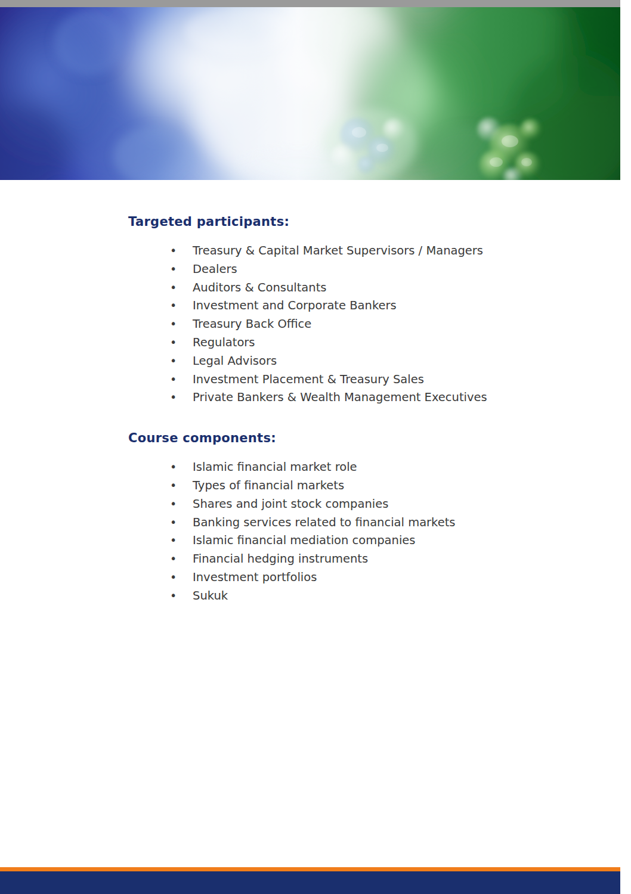Targeted participants:
Treasury & Capital Market Supervisors / Managers
Dealers
Auditors & Consultants
Investment and Corporate Bankers
Treasury Back Office
Regulators
Legal Advisors
Investment Placement & Treasury Sales
Private Bankers & Wealth Management Executives
Course components:
Islamic financial market role
Types of financial markets
Shares and joint stock companies
Banking services related to financial markets
Islamic financial mediation companies
Financial hedging instruments
Investment portfolios
Sukuk